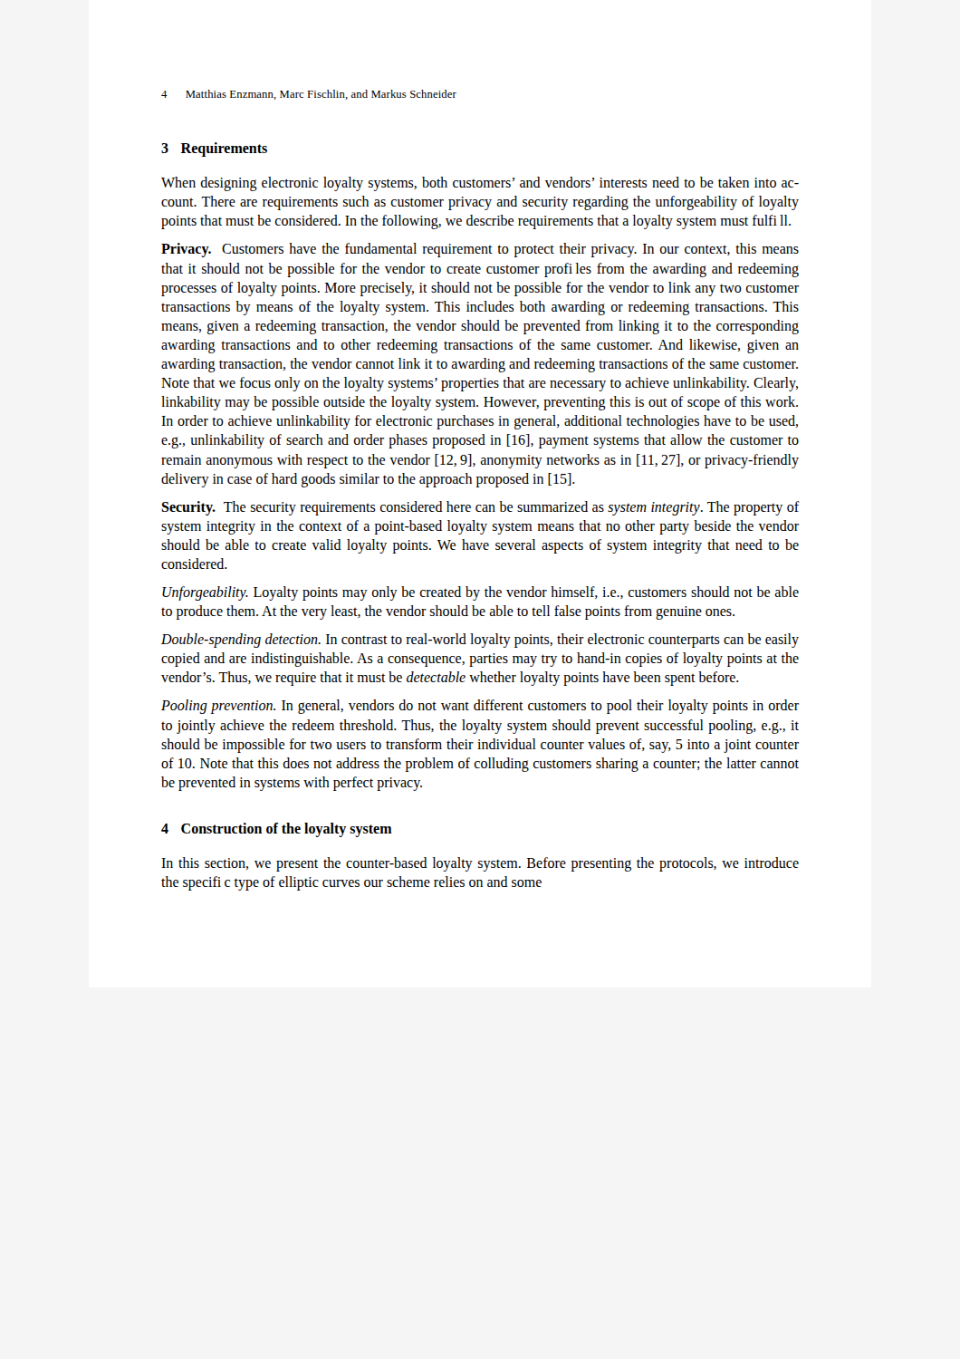4 Matthias Enzmann, Marc Fischlin, and Markus Schneider
3 Requirements
When designing electronic loyalty systems, both customers’ and vendors’ interests need to be taken into account. There are requirements such as customer privacy and security regarding the unforgeability of loyalty points that must be considered. In the following, we describe requirements that a loyalty system must fulfi ll.
Privacy. Customers have the fundamental requirement to protect their privacy. In our context, this means that it should not be possible for the vendor to create customer profi les from the awarding and redeeming processes of loyalty points. More precisely, it should not be possible for the vendor to link any two customer transactions by means of the loyalty system. This includes both awarding or redeeming transactions. This means, given a redeeming transaction, the vendor should be prevented from linking it to the corresponding awarding transactions and to other redeeming transactions of the same customer. And likewise, given an awarding transaction, the vendor cannot link it to awarding and redeeming transactions of the same customer. Note that we focus only on the loyalty systems’ properties that are necessary to achieve unlinkability. Clearly, linkability may be possible outside the loyalty system. However, preventing this is out of scope of this work. In order to achieve unlinkability for electronic purchases in general, additional technologies have to be used, e.g., unlinkability of search and order phases proposed in [16], payment systems that allow the customer to remain anonymous with respect to the vendor [12, 9], anonymity networks as in [11, 27], or privacy-friendly delivery in case of hard goods similar to the approach proposed in [15].
Security. The security requirements considered here can be summarized as system integrity. The property of system integrity in the context of a point-based loyalty system means that no other party beside the vendor should be able to create valid loyalty points. We have several aspects of system integrity that need to be considered.
Unforgeability. Loyalty points may only be created by the vendor himself, i.e., customers should not be able to produce them. At the very least, the vendor should be able to tell false points from genuine ones.
Double-spending detection. In contrast to real-world loyalty points, their electronic counterparts can be easily copied and are indistinguishable. As a consequence, parties may try to hand-in copies of loyalty points at the vendor’s. Thus, we require that it must be detectable whether loyalty points have been spent before.
Pooling prevention. In general, vendors do not want different customers to pool their loyalty points in order to jointly achieve the redeem threshold. Thus, the loyalty system should prevent successful pooling, e.g., it should be impossible for two users to transform their individual counter values of, say, 5 into a joint counter of 10. Note that this does not address the problem of colluding customers sharing a counter; the latter cannot be prevented in systems with perfect privacy.
4 Construction of the loyalty system
In this section, we present the counter-based loyalty system. Before presenting the protocols, we introduce the specifi c type of elliptic curves our scheme relies on and some